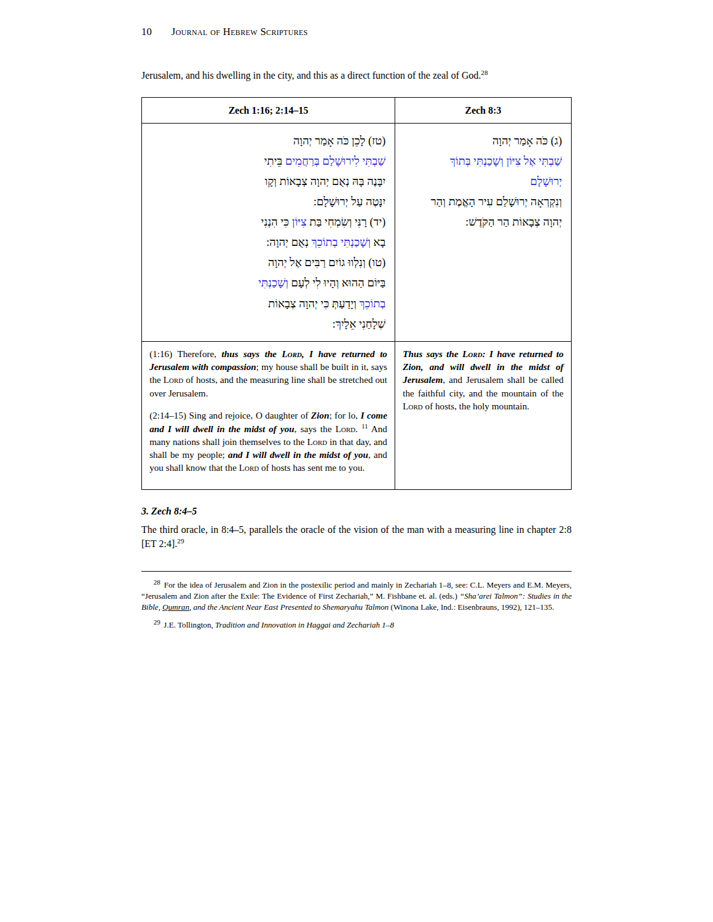10 Journal of Hebrew Scriptures
Jerusalem, and his dwelling in the city, and this as a direct function of the zeal of God.28
| Zech 1:16; 2:14–15 | Zech 8:3 |
| --- | --- |
| (טז) לָכֵן כֹּה אָמַר יְהוָה שַׁבְתִּי לִירוּשָׁלַם בְּרַחֲמִים בֵּיתִי יִבָּנֶה בָּהּ נְאֻם יְהוָה צְבָאוֹת וְקָו יִנָּטֶה עַל יְרוּשָׁלָם: (יד) רָנִּי וְשִׂמְחִי בַּת צִיּוֹן כִּי הִנְנִי בָא וְשָׁכַנְתִּי בְתוֹכֵךְ נְאֻם יְהוָה: (טו) וְנִלְווּ גוֹיִם רַבִּים אֶל יְהוָה בַּיּוֹם הַהוּא וְהָיוּ לִי לְעָם וְשָׁכַנְתִּי בְתוֹכֵךְ וְיָדַעַתְּ כִּי יְהוָה צְבָאוֹת שְׁלָחַנִי אֵלָיִךְ: | (ג) כֹּה אָמַר יְהוָה שַׁבְתִּי אֶל צִיּוֹן וְשָׁכַנְתִּי בְּתוֹךְ יְרוּשָׁלָם וְנִקְרְאָה יְרוּשָׁלַם עִיר הָאֱמֶת וְהַר יְהוָה צְבָאוֹת הַר הַקֹּדֶשׁ: |
| (1:16) Therefore, thus says the Lord , I have returned to Jerusalem with compassion ; my house shall be built in it, says the Lord of hosts, and the measuring line shall be stretched out over Jerusalem. (2:14–15) Sing and rejoice, O daughter of Zion ; for lo, I come and I will dwell in the midst of you , says the Lord . 11 And many nations shall join themselves to the Lord in that day, and shall be my people; and I will dwell in the midst of you , and you shall know that the Lord of hosts has sent me to you. | Thus says the Lord : I have returned to Zion, and will dwell in the midst of Jerusalem , and Jerusalem shall be called the faithful city, and the mountain of the Lord of hosts, the holy mountain. |
3. Zech 8:4–5
The third oracle, in 8:4–5, parallels the oracle of the vision of the man with a measuring line in chapter 2:8 [ET 2:4].29
28 For the idea of Jerusalem and Zion in the postexilic period and mainly in Zechariah 1–8, see: C.L. Meyers and E.M. Meyers, “Jerusalem and Zion after the Exile: The Evidence of First Zechariah,” M. Fishbane et. al. (eds.) “Sha’arei Talmon”: Studies in the Bible, Qumran, and the Ancient Near East Presented to Shemaryahu Talmon (Winona Lake, Ind.: Eisenbrauns, 1992), 121–135.
29 J.E. Tollington, Tradition and Innovation in Haggai and Zechariah 1–8